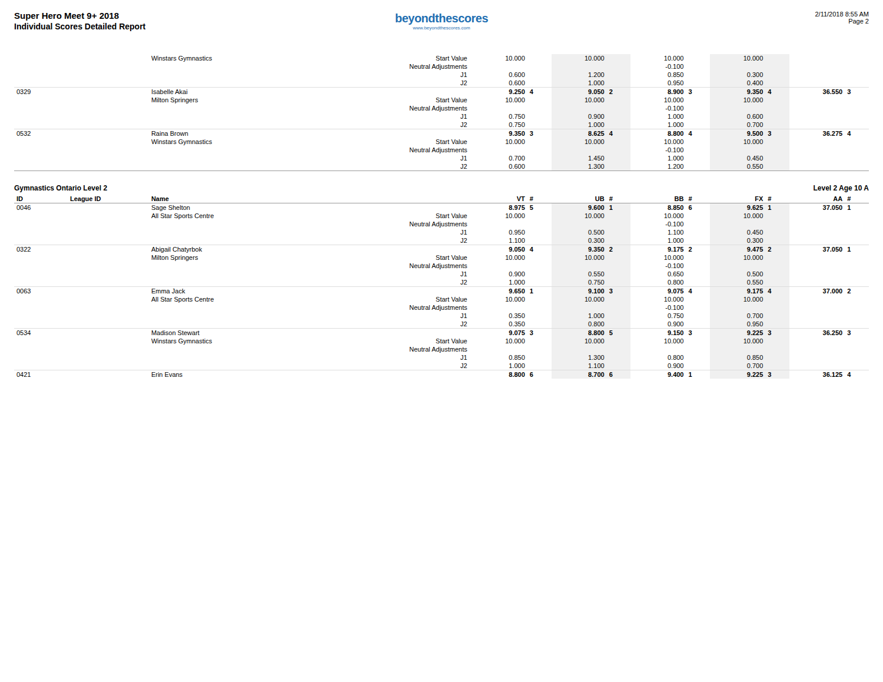Super Hero Meet 9+ 2018
Individual Scores Detailed Report
beyondthescores
www.beyondthescores.com
2/11/2018 8:55 AM
Page 2
| | | Winstars Gymnastics | Start Value | 10.000 | | 10.000 | | 10.000 | | 10.000 | | | |
| | | | Neutral Adjustments | | | | | -0.100 | | | | | |
| | | | J1 | 0.600 | | 1.200 | | 0.850 | | 0.300 | | | |
| | | | J2 | 0.600 | | 1.000 | | 0.950 | | 0.400 | | | |
| 0329 | | Isabelle Akai | | 9.250 | 4 | 9.050 | 2 | 8.900 | 3 | 9.350 | 4 | 36.550 | 3 |
| | | Milton Springers | Start Value | 10.000 | | 10.000 | | 10.000 | | 10.000 | | | |
| | | | Neutral Adjustments | | | | | -0.100 | | | | | |
| | | | J1 | 0.750 | | 0.900 | | 1.000 | | 0.600 | | | |
| | | | J2 | 0.750 | | 1.000 | | 1.000 | | 0.700 | | | |
| 0532 | | Raina Brown | | 9.350 | 3 | 8.625 | 4 | 8.800 | 4 | 9.500 | 3 | 36.275 | 4 |
| | | Winstars Gymnastics | Start Value | 10.000 | | 10.000 | | 10.000 | | 10.000 | | | |
| | | | Neutral Adjustments | | | | | -0.100 | | | | | |
| | | | J1 | 0.700 | | 1.450 | | 1.000 | | 0.450 | | | |
| | | | J2 | 0.600 | | 1.300 | | 1.200 | | 0.550 | | | |
Gymnastics Ontario Level 2 Level 2 Age 10 A
| ID | League ID | Name | | VT | # | UB | # | BB | # | FX | # | AA | # |
| --- | --- | --- | --- | --- | --- | --- | --- | --- | --- | --- | --- | --- | --- |
| 0046 | | Sage Shelton | | 8.975 | 5 | 9.600 | 1 | 8.850 | 6 | 9.625 | 1 | 37.050 | 1 |
| | | All Star Sports Centre | Start Value | 10.000 | | 10.000 | | 10.000 | | 10.000 | | | |
| | | | Neutral Adjustments | | | | | -0.100 | | | | | |
| | | | J1 | 0.950 | | 0.500 | | 1.100 | | 0.450 | | | |
| | | | J2 | 1.100 | | 0.300 | | 1.000 | | 0.300 | | | |
| 0322 | | Abigail Chatyrbok | | 9.050 | 4 | 9.350 | 2 | 9.175 | 2 | 9.475 | 2 | 37.050 | 1 |
| | | Milton Springers | Start Value | 10.000 | | 10.000 | | 10.000 | | 10.000 | | | |
| | | | Neutral Adjustments | | | | | -0.100 | | | | | |
| | | | J1 | 0.900 | | 0.550 | | 0.650 | | 0.500 | | | |
| | | | J2 | 1.000 | | 0.750 | | 0.800 | | 0.550 | | | |
| 0063 | | Emma Jack | | 9.650 | 1 | 9.100 | 3 | 9.075 | 4 | 9.175 | 4 | 37.000 | 2 |
| | | All Star Sports Centre | Start Value | 10.000 | | 10.000 | | 10.000 | | 10.000 | | | |
| | | | Neutral Adjustments | | | | | -0.100 | | | | | |
| | | | J1 | 0.350 | | 1.000 | | 0.750 | | 0.700 | | | |
| | | | J2 | 0.350 | | 0.800 | | 0.900 | | 0.950 | | | |
| 0534 | | Madison Stewart | | 9.075 | 3 | 8.800 | 5 | 9.150 | 3 | 9.225 | 3 | 36.250 | 3 |
| | | Winstars Gymnastics | Start Value | 10.000 | | 10.000 | | 10.000 | | 10.000 | | | |
| | | | Neutral Adjustments | | | | | | | | | | |
| | | | J1 | 0.850 | | 1.300 | | 0.800 | | 0.850 | | | |
| | | | J2 | 1.000 | | 1.100 | | 0.900 | | 0.700 | | | |
| 0421 | | Erin Evans | | 8.800 | 6 | 8.700 | 6 | 9.400 | 1 | 9.225 | 3 | 36.125 | 4 |